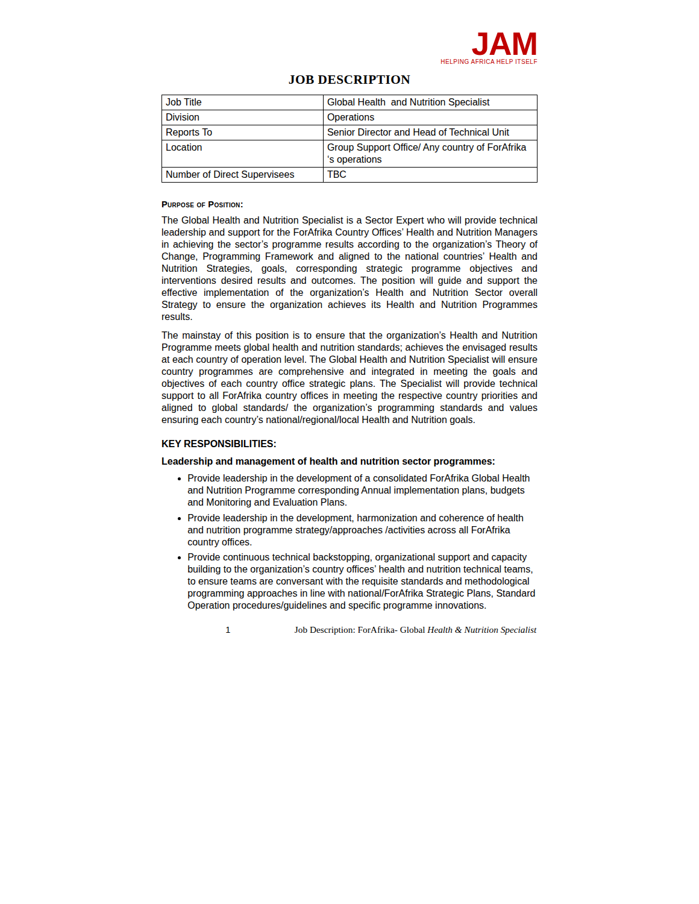JAM HELPING AFRICA HELP ITSELF
JOB DESCRIPTION
| Job Title | Global Health and Nutrition Specialist |
| Division | Operations |
| Reports To | Senior Director and Head of Technical Unit |
| Location | Group Support Office/ Any country of ForAfrika ‘s operations |
| Number of Direct Supervisees | TBC |
Purpose of Position:
The Global Health and Nutrition Specialist is a Sector Expert who will provide technical leadership and support for the ForAfrika Country Offices’ Health and Nutrition Managers in achieving the sector’s programme results according to the organization’s Theory of Change, Programming Framework and aligned to the national countries’ Health and Nutrition Strategies, goals, corresponding strategic programme objectives and interventions desired results and outcomes. The position will guide and support the effective implementation of the organization’s Health and Nutrition Sector overall Strategy to ensure the organization achieves its Health and Nutrition Programmes results.
The mainstay of this position is to ensure that the organization’s Health and Nutrition Programme meets global health and nutrition standards; achieves the envisaged results at each country of operation level. The Global Health and Nutrition Specialist will ensure country programmes are comprehensive and integrated in meeting the goals and objectives of each country office strategic plans. The Specialist will provide technical support to all ForAfrika country offices in meeting the respective country priorities and aligned to global standards/ the organization’s programming standards and values ensuring each country’s national/regional/local Health and Nutrition goals.
KEY RESPONSIBILITIES:
Leadership and management of health and nutrition sector programmes:
Provide leadership in the development of a consolidated ForAfrika Global Health and Nutrition Programme corresponding Annual implementation plans, budgets and Monitoring and Evaluation Plans.
Provide leadership in the development, harmonization and coherence of health and nutrition programme strategy/approaches /activities across all ForAfrika country offices.
Provide continuous technical backstopping, organizational support and capacity building to the organization’s country offices’ health and nutrition technical teams, to ensure teams are conversant with the requisite standards and methodological programming approaches in line with national/ForAfrika Strategic Plans, Standard Operation procedures/guidelines and specific programme innovations.
1 Job Description: ForAfrika- Global Health & Nutrition Specialist